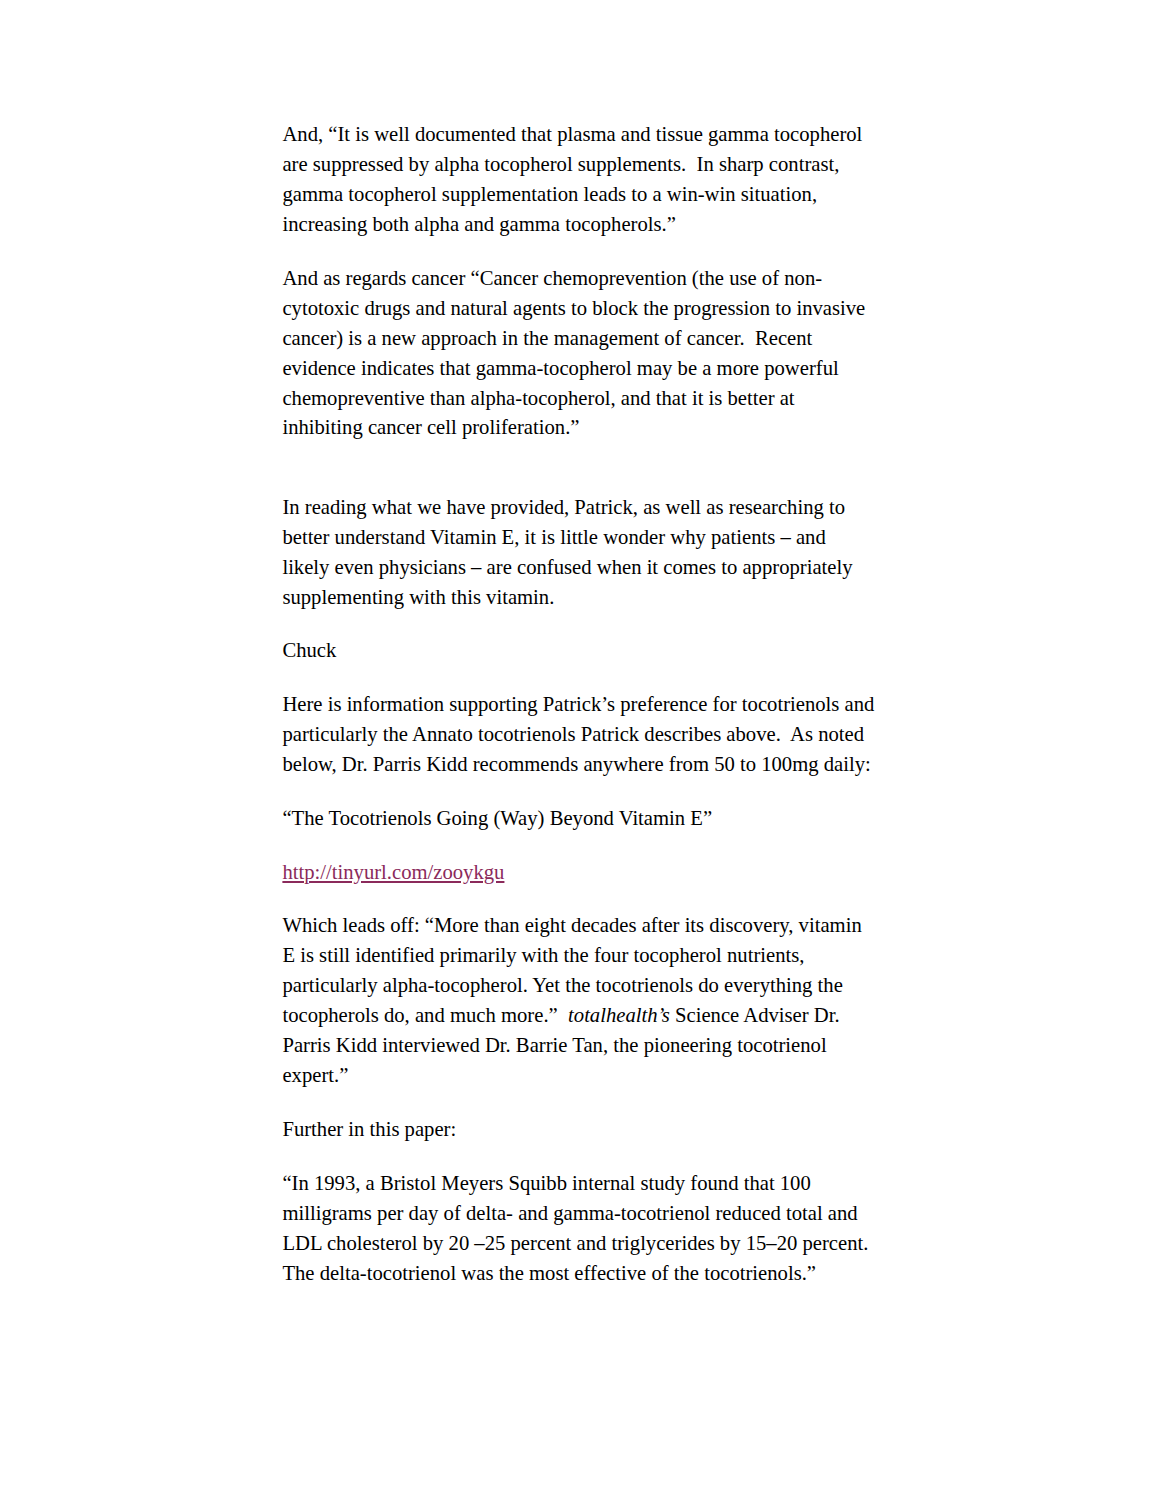And, “It is well documented that plasma and tissue gamma tocopherol are suppressed by alpha tocopherol supplements. In sharp contrast, gamma tocopherol supplementation leads to a win-win situation, increasing both alpha and gamma tocopherols.”
And as regards cancer “Cancer chemoprevention (the use of non-cytotoxic drugs and natural agents to block the progression to invasive cancer) is a new approach in the management of cancer. Recent evidence indicates that gamma-tocopherol may be a more powerful chemopreventive than alpha-tocopherol, and that it is better at inhibiting cancer cell proliferation.”
In reading what we have provided, Patrick, as well as researching to better understand Vitamin E, it is little wonder why patients – and likely even physicians – are confused when it comes to appropriately supplementing with this vitamin.
Chuck
Here is information supporting Patrick’s preference for tocotrienols and particularly the Annato tocotrienols Patrick describes above. As noted below, Dr. Parris Kidd recommends anywhere from 50 to 100mg daily:
“The Tocotrienols Going (Way) Beyond Vitamin E”
http://tinyurl.com/zooykgu
Which leads off: “More than eight decades after its discovery, vitamin E is still identified primarily with the four tocopherol nutrients, particularly alpha-tocopherol. Yet the tocotrienols do everything the tocopherols do, and much more.” totalhealth’s Science Adviser Dr. Parris Kidd interviewed Dr. Barrie Tan, the pioneering tocotrienol expert.”
Further in this paper:
“In 1993, a Bristol Meyers Squibb internal study found that 100 milligrams per day of delta- and gamma-tocotrienol reduced total and LDL cholesterol by 20 –25 percent and triglycerides by 15–20 percent. The delta-tocotrienol was the most effective of the tocotrienols.”